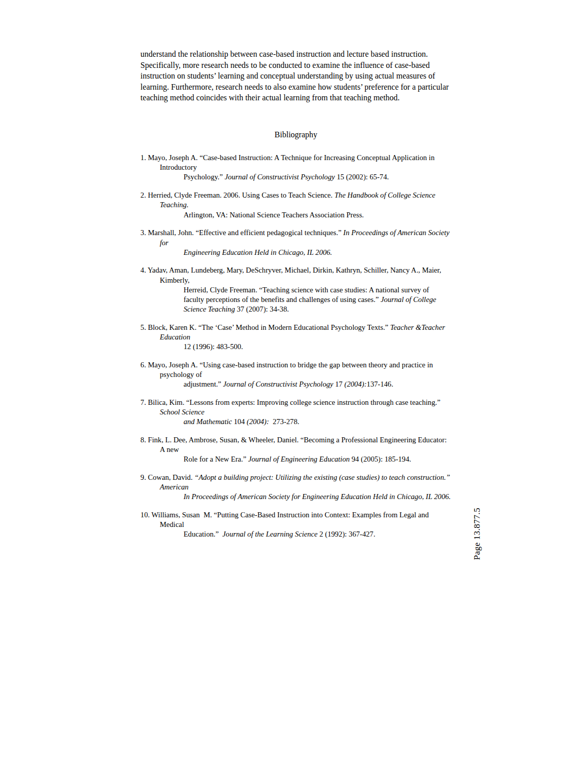understand the relationship between case-based instruction and lecture based instruction. Specifically, more research needs to be conducted to examine the influence of case-based instruction on students’ learning and conceptual understanding by using actual measures of learning. Furthermore, research needs to also examine how students’ preference for a particular teaching method coincides with their actual learning from that teaching method.
Bibliography
1. Mayo, Joseph A. “Case-based Instruction: A Technique for Increasing Conceptual Application in Introductory Psychology.” Journal of Constructivist Psychology 15 (2002): 65-74.
2. Herried, Clyde Freeman. 2006. Using Cases to Teach Science. The Handbook of College Science Teaching. Arlington, VA: National Science Teachers Association Press.
3. Marshall, John. “Effective and efficient pedagogical techniques.” In Proceedings of American Society for Engineering Education Held in Chicago, IL 2006.
4. Yadav, Aman, Lundeberg, Mary, DeSchryver, Michael, Dirkin, Kathryn, Schiller, Nancy A., Maier, Kimberly, Herreid, Clyde Freeman. “Teaching science with case studies: A national survey of faculty perceptions of the benefits and challenges of using cases.” Journal of College Science Teaching 37 (2007): 34-38.
5. Block, Karen K. “The ‘Case’ Method in Modern Educational Psychology Texts.” Teacher &Teacher Education 12 (1996): 483-500.
6. Mayo, Joseph A. “Using case-based instruction to bridge the gap between theory and practice in psychology of adjustment.” Journal of Constructivist Psychology 17 (2004): 137-146.
7. Bilica, Kim. “Lessons from experts: Improving college science instruction through case teaching.” School Science and Mathematic 104 (2004): 273-278.
8. Fink, L. Dee, Ambrose, Susan, & Wheeler, Daniel. “Becoming a Professional Engineering Educator: A new Role for a New Era.” Journal of Engineering Education 94 (2005): 185-194.
9. Cowan, David. “Adopt a building project: Utilizing the existing (case studies) to teach construction.” American In Proceedings of American Society for Engineering Education Held in Chicago, IL 2006.
10. Williams, Susan M. “Putting Case-Based Instruction into Context: Examples from Legal and Medical Education.” Journal of the Learning Science 2 (1992): 367-427.
Page 13.877.5